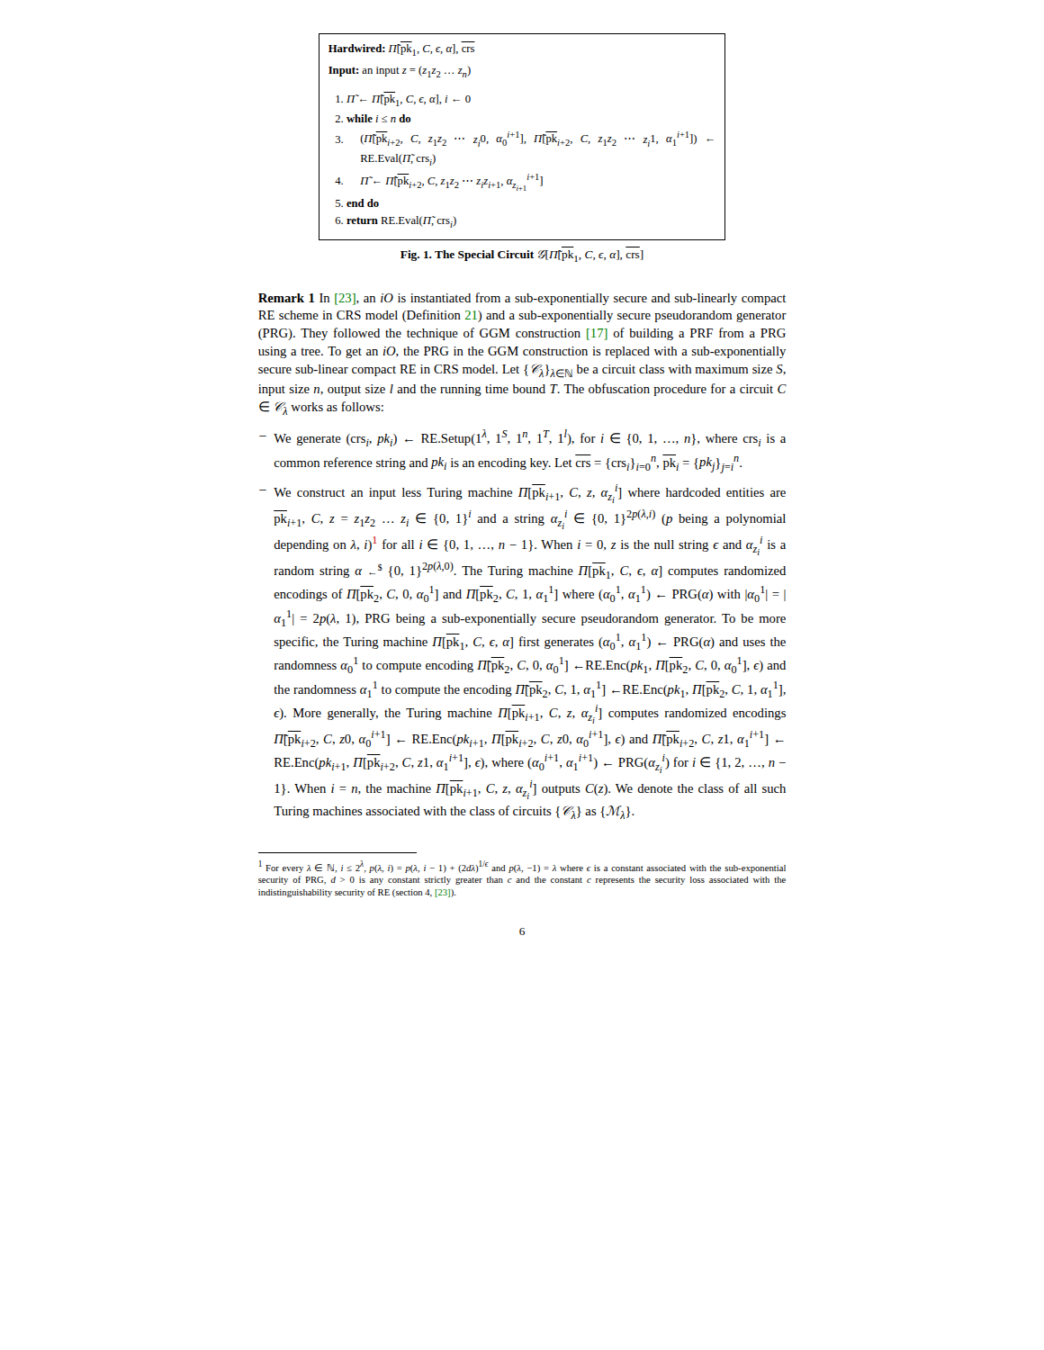Hardwired: Π̃[pk1, C, ϵ, α], crs
Input: an input z = (z1z2 … zn)
Π̃ ← Π̃[pk1, C, ϵ, α], i ← 0
while i ≤ n do
(Π̃[pki+2, C, z1z2 ⋯ zi0, α0i+1], Π̃[pki+2, C, z1z2 ⋯ zi1, α1i+1]) ← RE.Eval(Π̃, crsi)
Π̃ ← Π̃[pki+2, C, z1z2 ⋯ zi zi+1, αzi+1i+1]
end do
return RE.Eval(Π̃, crsi)
Fig. 1. The Special Circuit 𝒢[Π̃[pk1, C, ϵ, α], crs]
Remark 1 In [23], an iO is instantiated from a sub-exponentially secure and sub-linearly compact RE scheme in CRS model (Definition 21) and a sub-exponentially secure pseudorandom generator (PRG). They followed the technique of GGM construction [17] of building a PRF from a PRG using a tree. To get an iO, the PRG in the GGM construction is replaced with a sub-exponentially secure sub-linear compact RE in CRS model. Let {𝒞λ}λ∈ℕ be a circuit class with maximum size S, input size n, output size l and the running time bound T. The obfuscation procedure for a circuit C ∈ 𝒞λ works as follows:
We generate (crsi, pki) ← RE.Setup(1λ, 1S, 1n, 1T, 1l), for i ∈ {0, 1, …, n}, where crsi is a common reference string and pki is an encoding key. Let crs = {crsi}i=0n, pki = {pkj}j=in.
We construct an input less Turing machine Π[pki+1, C, z, αzii] where hardcoded entities are pki+1, C, z = z1z2 … zi ∈ {0, 1}i and a string αzii ∈ {0, 1}2p(λ,i) (p being a polynomial depending on λ, i)1 for all i ∈ {0, 1, …, n − 1}. When i = 0, z is the null string ϵ and αzii is a random string α ←$ {0, 1}2p(λ,0). The Turing machine Π[pk1, C, ϵ, α] computes randomized encodings of Π[pk2, C, 0, α01] and Π[pk2, C, 1, α11] where (α01, α11) ← PRG(α) with |α01| = |α11| = 2p(λ, 1), PRG being a sub-exponentially secure pseudorandom generator. To be more specific, the Turing machine Π[pk1, C, ϵ, α] first generates (α01, α11) ← PRG(α) and uses the randomness α01 to compute encoding Π̃[pk2, C, 0, α01] ←RE.Enc(pk1, Π[pk2, C, 0, α01], ϵ) and the randomness α11 to compute the encoding Π̃[pk2, C, 1, α11] ←RE.Enc(pk1, Π[pk2, C, 1, α11], ϵ). More generally, the Turing machine Π[pki+1, C, z, αzii] computes randomized encodings Π̃[pki+2, C, z0, α0i+1] ← RE.Enc(pki+1, Π[pki+2, C, z0, α0i+1], ϵ) and Π̃[pki+2, C, z1, α1i+1] ← RE.Enc(pki+1, Π[pki+2, C, z1, α1i+1], ϵ), where (α0i+1, α1i+1) ← PRG(αzii) for i ∈ {1, 2, …, n − 1}. When i = n, the machine Π[pki+1, C, z, αzii] outputs C(z). We denote the class of all such Turing machines associated with the class of circuits {𝒞λ} as {ℳλ}.
1 For every λ ∈ ℕ, i ≤ 2λ, p(λ, i) = p(λ, i − 1) + (2dλ)1/ϵ and p(λ, −1) = λ where ϵ is a constant associated with the sub-exponential security of PRG, d > 0 is any constant strictly greater than c and the constant c represents the security loss associated with the indistinguishability security of RE (section 4, [23]).
6